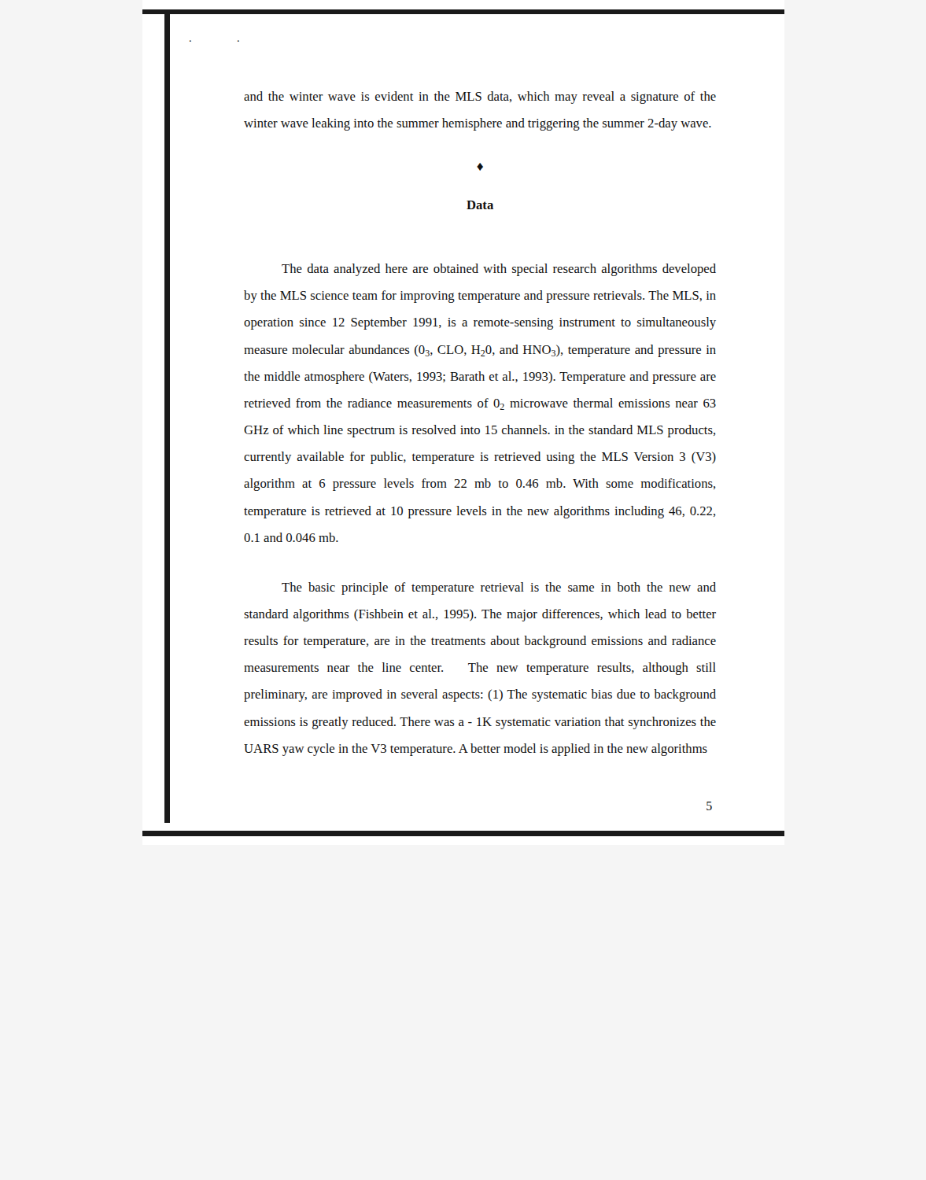. .
and the winter wave is evident in the MLS data, which may reveal a signature of the winter wave leaking into the summer hemisphere and triggering the summer 2-day wave.
♦
Data
The data analyzed here are obtained with special research algorithms developed by the MLS science team for improving temperature and pressure retrievals. The MLS, in operation since 12 September 1991, is a remote-sensing instrument to simultaneously measure molecular abundances (03, CLO, H20, and HNO3), temperature and pressure in the middle atmosphere (Waters, 1993; Barath et al., 1993). Temperature and pressure are retrieved from the radiance measurements of 02 microwave thermal emissions near 63 GHz of which line spectrum is resolved into 15 channels. in the standard MLS products, currently available for public, temperature is retrieved using the MLS Version 3 (V3) algorithm at 6 pressure levels from 22 mb to 0.46 mb. With some modifications, temperature is retrieved at 10 pressure levels in the new algorithms including 46, 0.22, 0.1 and 0.046 mb.
The basic principle of temperature retrieval is the same in both the new and standard algorithms (Fishbein et al., 1995). The major differences, which lead to better results for temperature, are in the treatments about background emissions and radiance measurements near the line center. The new temperature results, although still preliminary, are improved in several aspects: (1) The systematic bias due to background emissions is greatly reduced. There was a - 1K systematic variation that synchronizes the UARS yaw cycle in the V3 temperature. A better model is applied in the new algorithms
5